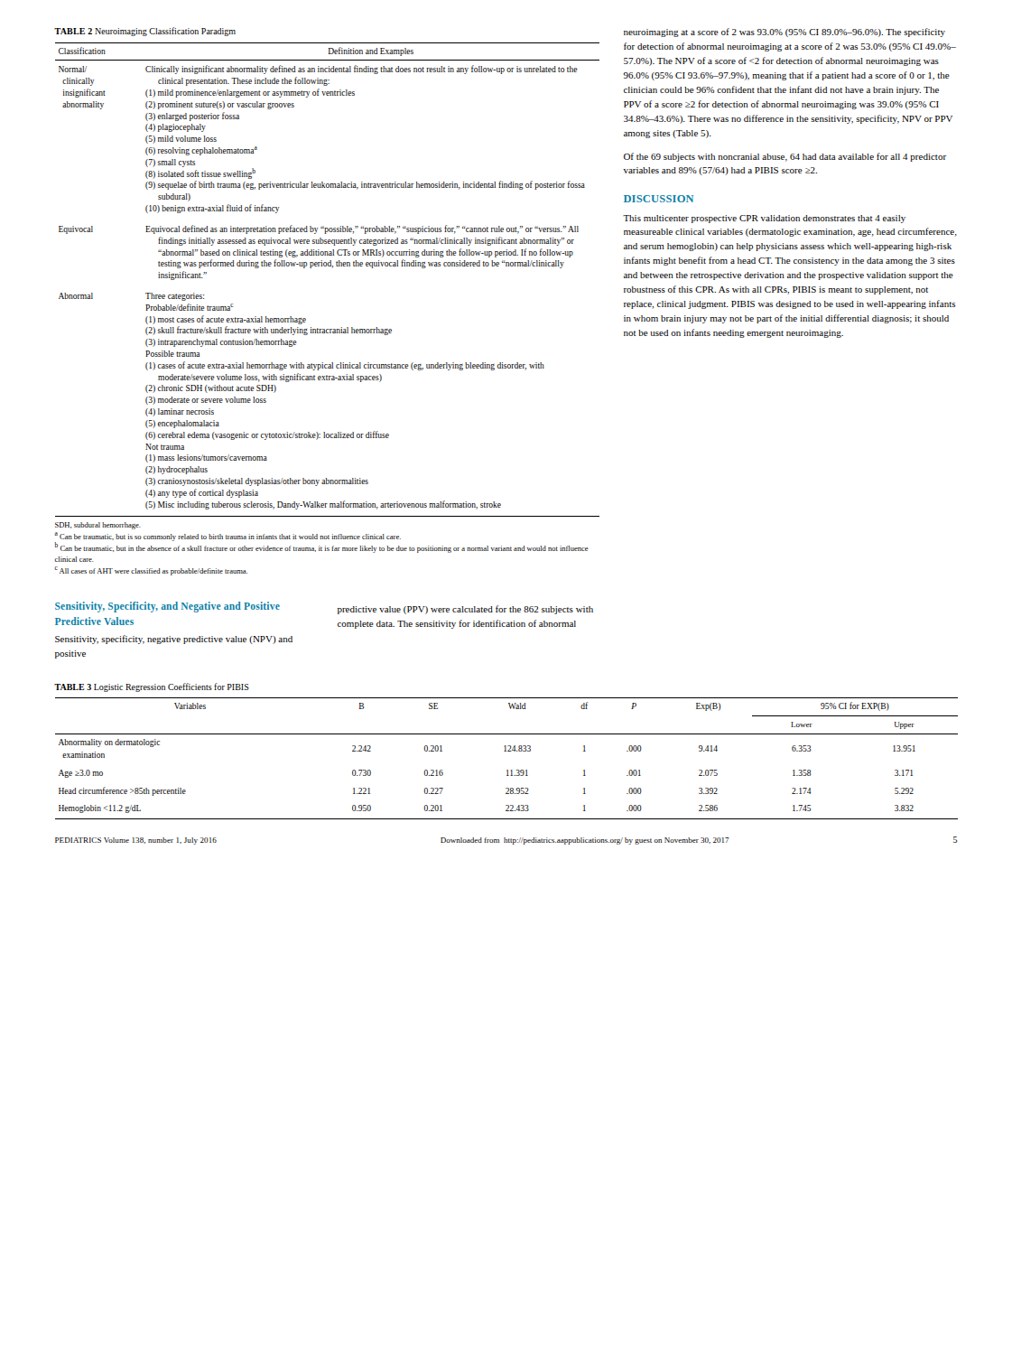TABLE 2 Neuroimaging Classification Paradigm
| Classification | Definition and Examples |
| --- | --- |
| Normal/ clinically insignificant abnormality | Clinically insignificant abnormality defined as an incidental finding that does not result in any follow-up or is unrelated to the clinical presentation. These include the following: (1) mild prominence/enlargement or asymmetry of ventricles (2) prominent suture(s) or vascular grooves (3) enlarged posterior fossa (4) plagiocephaly (5) mild volume loss (6) resolving cephalohematoma a (7) small cysts (8) isolated soft tissue swelling b (9) sequelae of birth trauma (eg, periventricular leukomalacia, intraventricular hemosiderin, incidental finding of posterior fossa subdural) (10) benign extra-axial fluid of infancy |
| Equivocal | Equivocal defined as an interpretation prefaced by “possible,” “probable,” “suspicious for,” “cannot rule out,” or “versus.” All findings initially assessed as equivocal were subsequently categorized as “normal/clinically insignificant abnormality” or “abnormal” based on clinical testing (eg, additional CTs or MRIs) occurring during the follow-up period. If no follow-up testing was performed during the follow-up period, then the equivocal finding was considered to be “normal/clinically insignificant.” |
| Abnormal | Three categories: Probable/definite trauma c (1) most cases of acute extra-axial hemorrhage (2) skull fracture/skull fracture with underlying intracranial hemorrhage (3) intraparenchymal contusion/hemorrhage Possible trauma (1) cases of acute extra-axial hemorrhage with atypical clinical circumstance (eg, underlying bleeding disorder, with moderate/severe volume loss, with significant extra-axial spaces) (2) chronic SDH (without acute SDH) (3) moderate or severe volume loss (4) laminar necrosis (5) encephalomalacia (6) cerebral edema (vasogenic or cytotoxic/stroke): localized or diffuse Not trauma (1) mass lesions/tumors/cavernoma (2) hydrocephalus (3) craniosynostosis/skeletal dysplasias/other bony abnormalities (4) any type of cortical dysplasia (5) Misc including tuberous sclerosis, Dandy-Walker malformation, arteriovenous malformation, stroke |
SDH, subdural hemorrhage.
a Can be traumatic, but is so commonly related to birth trauma in infants that it would not influence clinical care.
b Can be traumatic, but in the absence of a skull fracture or other evidence of trauma, it is far more likely to be due to positioning or a normal variant and would not influence clinical care.
c All cases of AHT were classified as probable/definite trauma.
Sensitivity, Specificity, and Negative and Positive Predictive Values
Sensitivity, specificity, negative predictive value (NPV) and positive
predictive value (PPV) were calculated for the 862 subjects with complete data. The sensitivity for identification of abnormal
neuroimaging at a score of 2 was 93.0% (95% CI 89.0%–96.0%). The specificity for detection of abnormal neuroimaging at a score of 2 was 53.0% (95% CI 49.0%–57.0%). The NPV of a score of <2 for detection of abnormal neuroimaging was 96.0% (95% CI 93.6%–97.9%), meaning that if a patient had a score of 0 or 1, the clinician could be 96% confident that the infant did not have a brain injury. The PPV of a score ≥2 for detection of abnormal neuroimaging was 39.0% (95% CI 34.8%–43.6%). There was no difference in the sensitivity, specificity, NPV or PPV among sites (Table 5).
Of the 69 subjects with noncranial abuse, 64 had data available for all 4 predictor variables and 89% (57/64) had a PIBIS score ≥2.
DISCUSSION
This multicenter prospective CPR validation demonstrates that 4 easily measureable clinical variables (dermatologic examination, age, head circumference, and serum hemoglobin) can help physicians assess which well-appearing high-risk infants might benefit from a head CT. The consistency in the data among the 3 sites and between the retrospective derivation and the prospective validation support the robustness of this CPR. As with all CPRs, PIBIS is meant to supplement, not replace, clinical judgment. PIBIS was designed to be used in well-appearing infants in whom brain injury may not be part of the initial differential diagnosis; it should not be used on infants needing emergent neuroimaging.
TABLE 3 Logistic Regression Coefficients for PIBIS
| Variables | B | SE | Wald | df | P | Exp(B) | 95% CI for EXP(B) |
| --- | --- | --- | --- | --- | --- | --- | --- |
| | | | | | | | Lower | Upper |
| Abnormality on dermatologic examination | 2.242 | 0.201 | 124.833 | 1 | .000 | 9.414 | 6.353 | 13.951 |
| Age ≥3.0 mo | 0.730 | 0.216 | 11.391 | 1 | .001 | 2.075 | 1.358 | 3.171 |
| Head circumference >85th percentile | 1.221 | 0.227 | 28.952 | 1 | .000 | 3.392 | 2.174 | 5.292 |
| Hemoglobin <11.2 g/dL | 0.950 | 0.201 | 22.433 | 1 | .000 | 2.586 | 1.745 | 3.832 |
PEDIATRICS Volume 138, number 1, July 2016
Downloaded from Downloaded from http://pediatrics.aappublications.org/ by guest on November 30, 2017
5